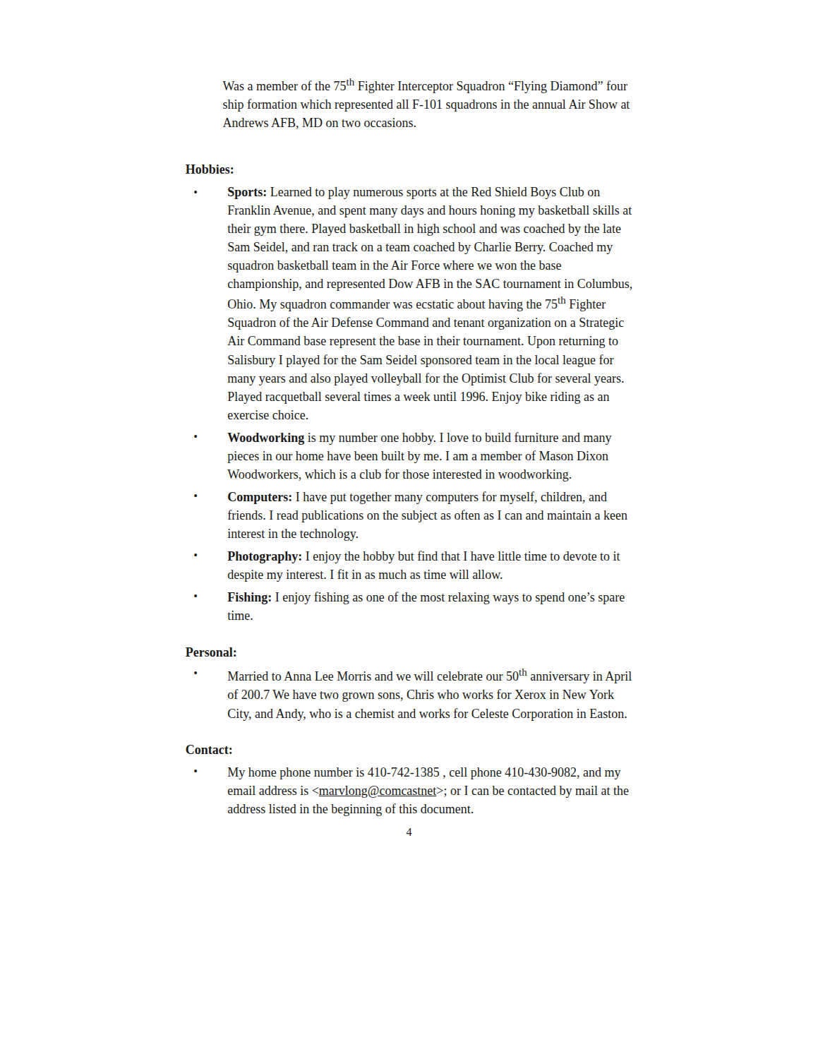Was a member of the 75th Fighter Interceptor Squadron “Flying Diamond” four ship formation which represented all F-101 squadrons in the annual Air Show at Andrews AFB, MD on two occasions.
Hobbies:
Sports: Learned to play numerous sports at the Red Shield Boys Club on Franklin Avenue, and spent many days and hours honing my basketball skills at their gym there. Played basketball in high school and was coached by the late Sam Seidel, and ran track on a team coached by Charlie Berry. Coached my squadron basketball team in the Air Force where we won the base championship, and represented Dow AFB in the SAC tournament in Columbus, Ohio. My squadron commander was ecstatic about having the 75th Fighter Squadron of the Air Defense Command and tenant organization on a Strategic Air Command base represent the base in their tournament. Upon returning to Salisbury I played for the Sam Seidel sponsored team in the local league for many years and also played volleyball for the Optimist Club for several years. Played racquetball several times a week until 1996. Enjoy bike riding as an exercise choice.
Woodworking is my number one hobby. I love to build furniture and many pieces in our home have been built by me. I am a member of Mason Dixon Woodworkers, which is a club for those interested in woodworking.
Computers: I have put together many computers for myself, children, and friends. I read publications on the subject as often as I can and maintain a keen interest in the technology.
Photography: I enjoy the hobby but find that I have little time to devote to it despite my interest. I fit in as much as time will allow.
Fishing: I enjoy fishing as one of the most relaxing ways to spend one’s spare time.
Personal:
Married to Anna Lee Morris and we will celebrate our 50th anniversary in April of 200.7 We have two grown sons, Chris who works for Xerox in New York City, and Andy, who is a chemist and works for Celeste Corporation in Easton.
Contact:
My home phone number is 410-742-1385 , cell phone 410-430-9082, and my email address is <marvlong@comcastnet>; or I can be contacted by mail at the address listed in the beginning of this document.
4